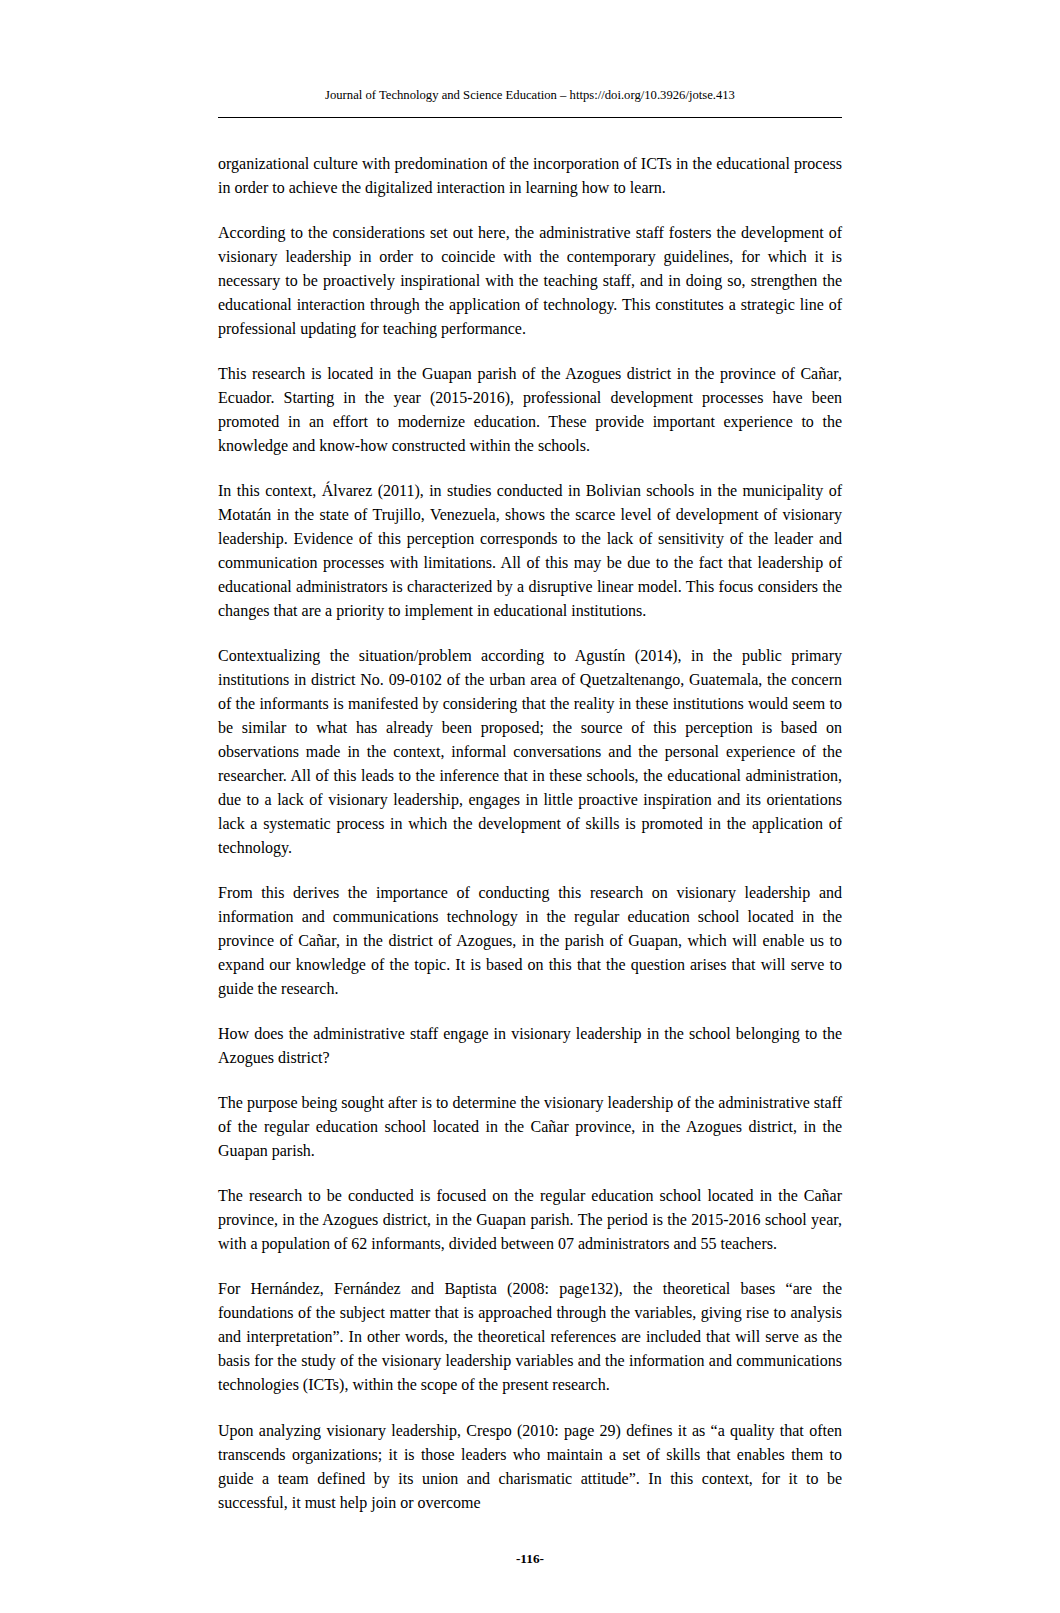Journal of Technology and Science Education – https://doi.org/10.3926/jotse.413
organizational culture with predomination of the incorporation of ICTs in the educational process in order to achieve the digitalized interaction in learning how to learn.
According to the considerations set out here, the administrative staff fosters the development of visionary leadership in order to coincide with the contemporary guidelines, for which it is necessary to be proactively inspirational with the teaching staff, and in doing so, strengthen the educational interaction through the application of technology. This constitutes a strategic line of professional updating for teaching performance.
This research is located in the Guapan parish of the Azogues district in the province of Cañar, Ecuador. Starting in the year (2015-2016), professional development processes have been promoted in an effort to modernize education. These provide important experience to the knowledge and know-how constructed within the schools.
In this context, Álvarez (2011), in studies conducted in Bolivian schools in the municipality of Motatán in the state of Trujillo, Venezuela, shows the scarce level of development of visionary leadership. Evidence of this perception corresponds to the lack of sensitivity of the leader and communication processes with limitations. All of this may be due to the fact that leadership of educational administrators is characterized by a disruptive linear model. This focus considers the changes that are a priority to implement in educational institutions.
Contextualizing the situation/problem according to Agustín (2014), in the public primary institutions in district No. 09-0102 of the urban area of Quetzaltenango, Guatemala, the concern of the informants is manifested by considering that the reality in these institutions would seem to be similar to what has already been proposed; the source of this perception is based on observations made in the context, informal conversations and the personal experience of the researcher. All of this leads to the inference that in these schools, the educational administration, due to a lack of visionary leadership, engages in little proactive inspiration and its orientations lack a systematic process in which the development of skills is promoted in the application of technology.
From this derives the importance of conducting this research on visionary leadership and information and communications technology in the regular education school located in the province of Cañar, in the district of Azogues, in the parish of Guapan, which will enable us to expand our knowledge of the topic. It is based on this that the question arises that will serve to guide the research.
How does the administrative staff engage in visionary leadership in the school belonging to the Azogues district?
The purpose being sought after is to determine the visionary leadership of the administrative staff of the regular education school located in the Cañar province, in the Azogues district, in the Guapan parish.
The research to be conducted is focused on the regular education school located in the Cañar province, in the Azogues district, in the Guapan parish. The period is the 2015-2016 school year, with a population of 62 informants, divided between 07 administrators and 55 teachers.
For Hernández, Fernández and Baptista (2008: page132), the theoretical bases “are the foundations of the subject matter that is approached through the variables, giving rise to analysis and interpretation”. In other words, the theoretical references are included that will serve as the basis for the study of the visionary leadership variables and the information and communications technologies (ICTs), within the scope of the present research.
Upon analyzing visionary leadership, Crespo (2010: page 29) defines it as “a quality that often transcends organizations; it is those leaders who maintain a set of skills that enables them to guide a team defined by its union and charismatic attitude”. In this context, for it to be successful, it must help join or overcome
-116-